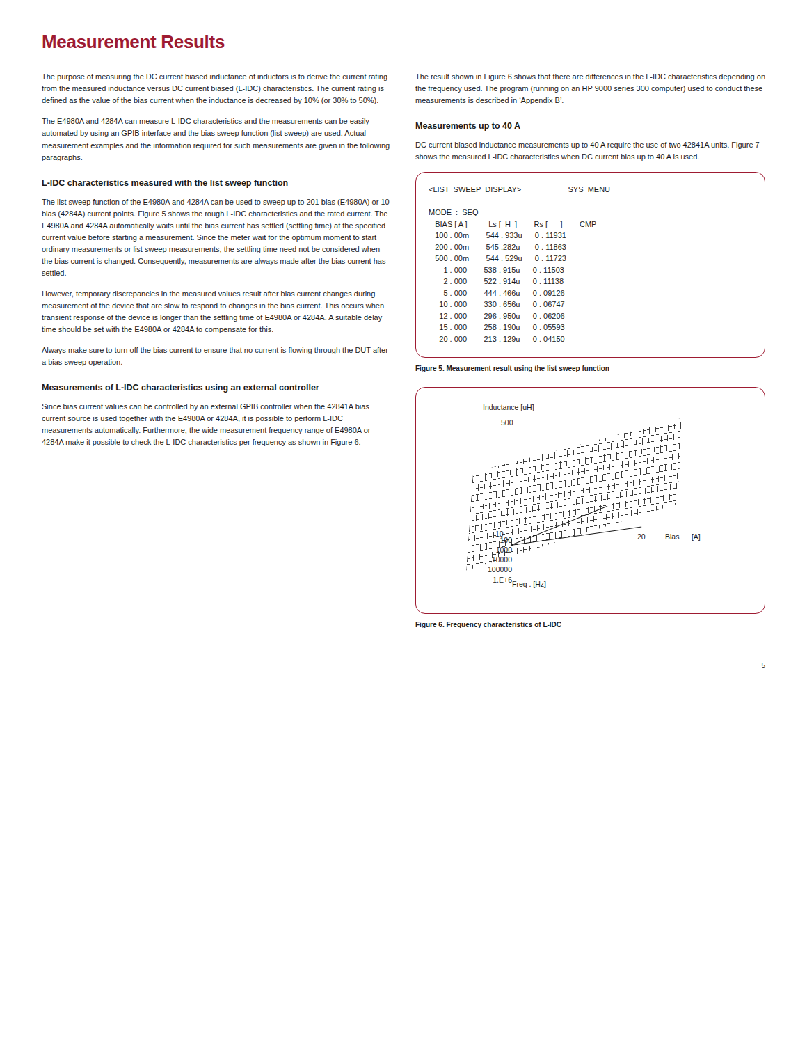Measurement Results
The purpose of measuring the DC current biased inductance of inductors is to derive the current rating from the measured inductance versus DC current biased (L-IDC) characteristics. The current rating is defined as the value of the bias current when the inductance is decreased by 10% (or 30% to 50%).
The E4980A and 4284A can measure L-IDC characteristics and the measurements can be easily automated by using an GPIB interface and the bias sweep function (list sweep) are used. Actual measurement examples and the information required for such measurements are given in the following paragraphs.
L-IDC characteristics measured with the list sweep function
The list sweep function of the E4980A and 4284A can be used to sweep up to 201 bias (E4980A) or 10 bias (4284A) current points. Figure 5 shows the rough L-IDC characteristics and the rated current. The E4980A and 4284A automatically waits until the bias current has settled (settling time) at the specified current value before starting a measurement. Since the meter wait for the optimum moment to start ordinary measurements or list sweep measurements, the settling time need not be considered when the bias current is changed. Consequently, measurements are always made after the bias current has settled.
However, temporary discrepancies in the measured values result after bias current changes during measurement of the device that are slow to respond to changes in the bias current. This occurs when transient response of the device is longer than the settling time of E4980A or 4284A. A suitable delay time should be set with the E4980A or 4284A to compensate for this.
Always make sure to turn off the bias current to ensure that no current is flowing through the DUT after a bias sweep operation.
Measurements of L-IDC characteristics using an external controller
Since bias current values can be controlled by an external GPIB controller when the 42841A bias current source is used together with the E4980A or 4284A, it is possible to perform L-IDC measurements automatically. Furthermore, the wide measurement frequency range of E4980A or 4284A make it possible to check the L-IDC characteristics per frequency as shown in Figure 6.
The result shown in Figure 6 shows that there are differences in the L-IDC characteristics depending on the frequency used. The program (running on an HP 9000 series 300 computer) used to conduct these measurements is described in ‘Appendix B’.
Measurements up to 40 A
DC current biased inductance measurements up to 40 A require the use of two 42841A units. Figure 7 shows the measured L-IDC characteristics when DC current bias up to 40 A is used.
<LIST  SWEEP  DISPLAY>                      SYS  MENU

MODE  :  SEQ
   BIAS [ A ]          Ls [  H  ]        Rs [      ]        CMP
   100 . 00m        544 . 933u      0 . 11931
   200 . 00m        545 .282u       0 . 11863
   500 . 00m        544 . 529u      0 . 11723
       1 . 000        538 . 915u      0 . 11503
       2 . 000        522 . 914u      0 . 11138
       5 . 000        444 . 466u      0 . 09126
     10 . 000        330 . 656u      0 . 06747
     12 . 000        296 . 950u      0 . 06206
     15 . 000        258 . 190u      0 . 05593
     20 . 000        213 . 129u      0 . 04150
Figure 5. Measurement result using the list sweep function
Inductance [uH]
500
10
100
1000
10000
100000
1.E+6
20
Bias [A]
Freq . [Hz]
Figure 6. Frequency characteristics of L-IDC
5